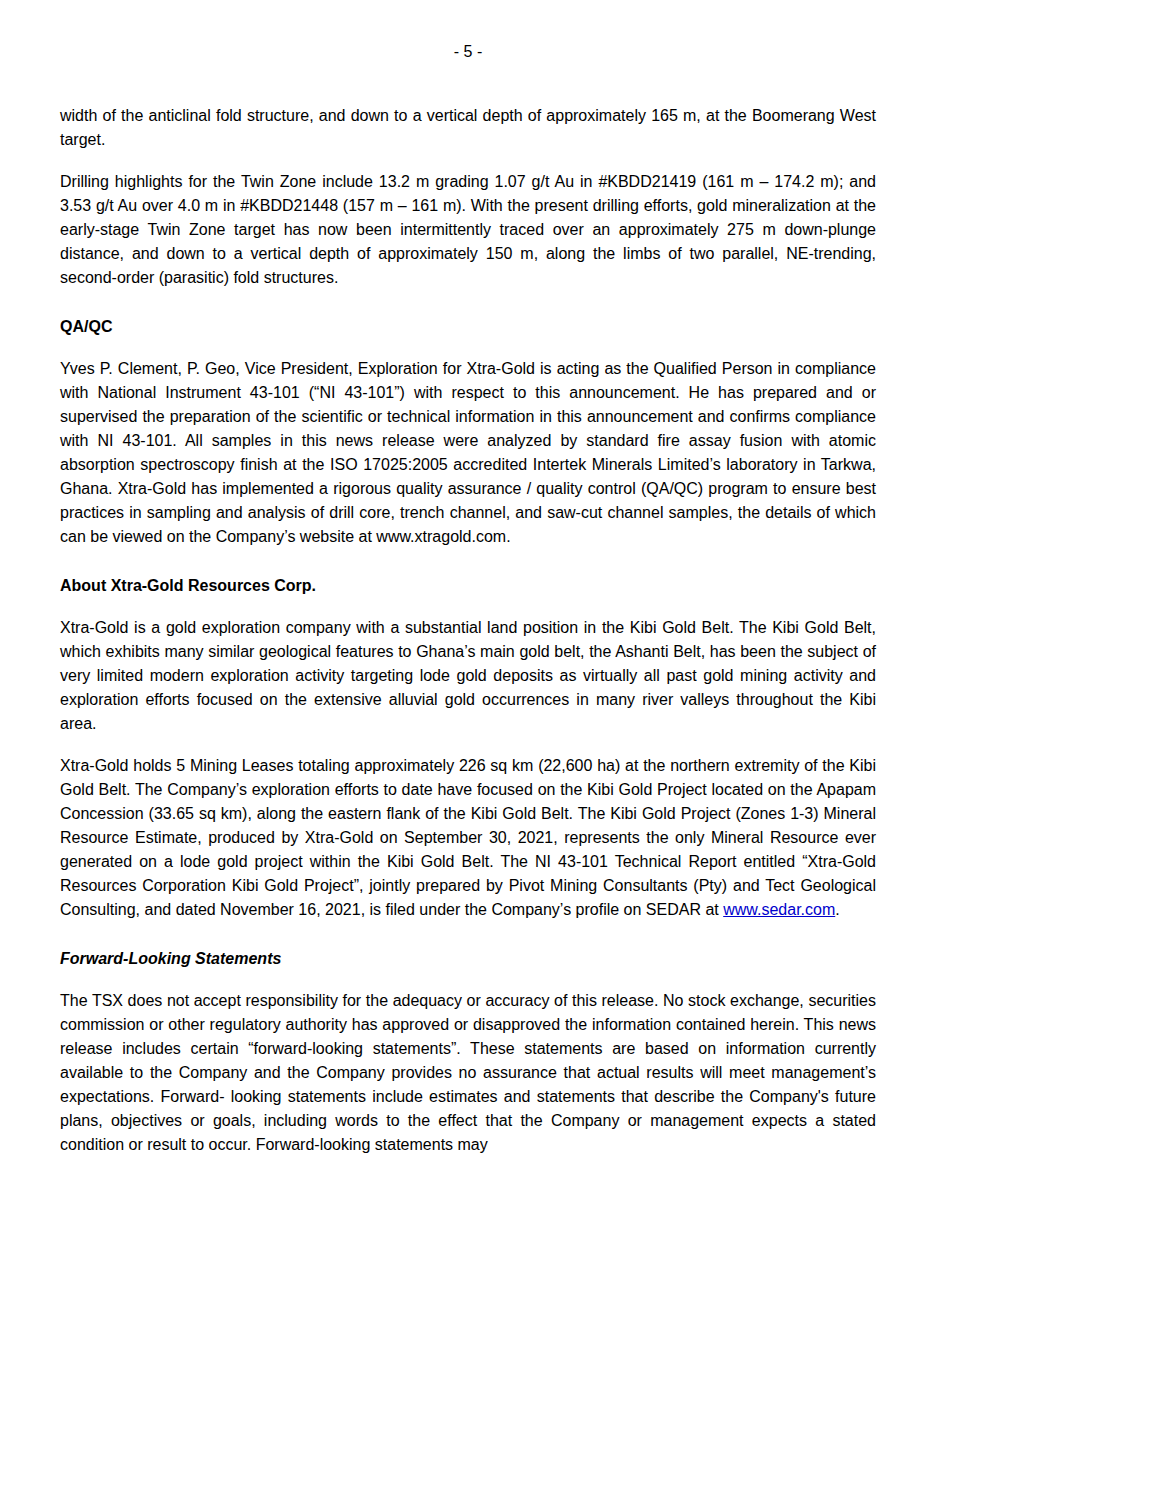- 5 -
width of the anticlinal fold structure, and down to a vertical depth of approximately 165 m, at the Boomerang West target.
Drilling highlights for the Twin Zone include 13.2 m grading 1.07 g/t Au in #KBDD21419 (161 m – 174.2 m); and 3.53 g/t Au over 4.0 m in #KBDD21448 (157 m – 161 m). With the present drilling efforts, gold mineralization at the early-stage Twin Zone target has now been intermittently traced over an approximately 275 m down-plunge distance, and down to a vertical depth of approximately 150 m, along the limbs of two parallel, NE-trending, second-order (parasitic) fold structures.
QA/QC
Yves P. Clement, P. Geo, Vice President, Exploration for Xtra-Gold is acting as the Qualified Person in compliance with National Instrument 43-101 (“NI 43-101”) with respect to this announcement. He has prepared and or supervised the preparation of the scientific or technical information in this announcement and confirms compliance with NI 43-101. All samples in this news release were analyzed by standard fire assay fusion with atomic absorption spectroscopy finish at the ISO 17025:2005 accredited Intertek Minerals Limited’s laboratory in Tarkwa, Ghana. Xtra-Gold has implemented a rigorous quality assurance / quality control (QA/QC) program to ensure best practices in sampling and analysis of drill core, trench channel, and saw-cut channel samples, the details of which can be viewed on the Company’s website at www.xtragold.com.
About Xtra-Gold Resources Corp.
Xtra-Gold is a gold exploration company with a substantial land position in the Kibi Gold Belt. The Kibi Gold Belt, which exhibits many similar geological features to Ghana’s main gold belt, the Ashanti Belt, has been the subject of very limited modern exploration activity targeting lode gold deposits as virtually all past gold mining activity and exploration efforts focused on the extensive alluvial gold occurrences in many river valleys throughout the Kibi area.
Xtra-Gold holds 5 Mining Leases totaling approximately 226 sq km (22,600 ha) at the northern extremity of the Kibi Gold Belt. The Company’s exploration efforts to date have focused on the Kibi Gold Project located on the Apapam Concession (33.65 sq km), along the eastern flank of the Kibi Gold Belt. The Kibi Gold Project (Zones 1-3) Mineral Resource Estimate, produced by Xtra-Gold on September 30, 2021, represents the only Mineral Resource ever generated on a lode gold project within the Kibi Gold Belt. The NI 43-101 Technical Report entitled “Xtra-Gold Resources Corporation Kibi Gold Project”, jointly prepared by Pivot Mining Consultants (Pty) and Tect Geological Consulting, and dated November 16, 2021, is filed under the Company’s profile on SEDAR at www.sedar.com.
Forward-Looking Statements
The TSX does not accept responsibility for the adequacy or accuracy of this release. No stock exchange, securities commission or other regulatory authority has approved or disapproved the information contained herein. This news release includes certain “forward-looking statements”. These statements are based on information currently available to the Company and the Company provides no assurance that actual results will meet management’s expectations. Forward- looking statements include estimates and statements that describe the Company's future plans, objectives or goals, including words to the effect that the Company or management expects a stated condition or result to occur. Forward-looking statements may